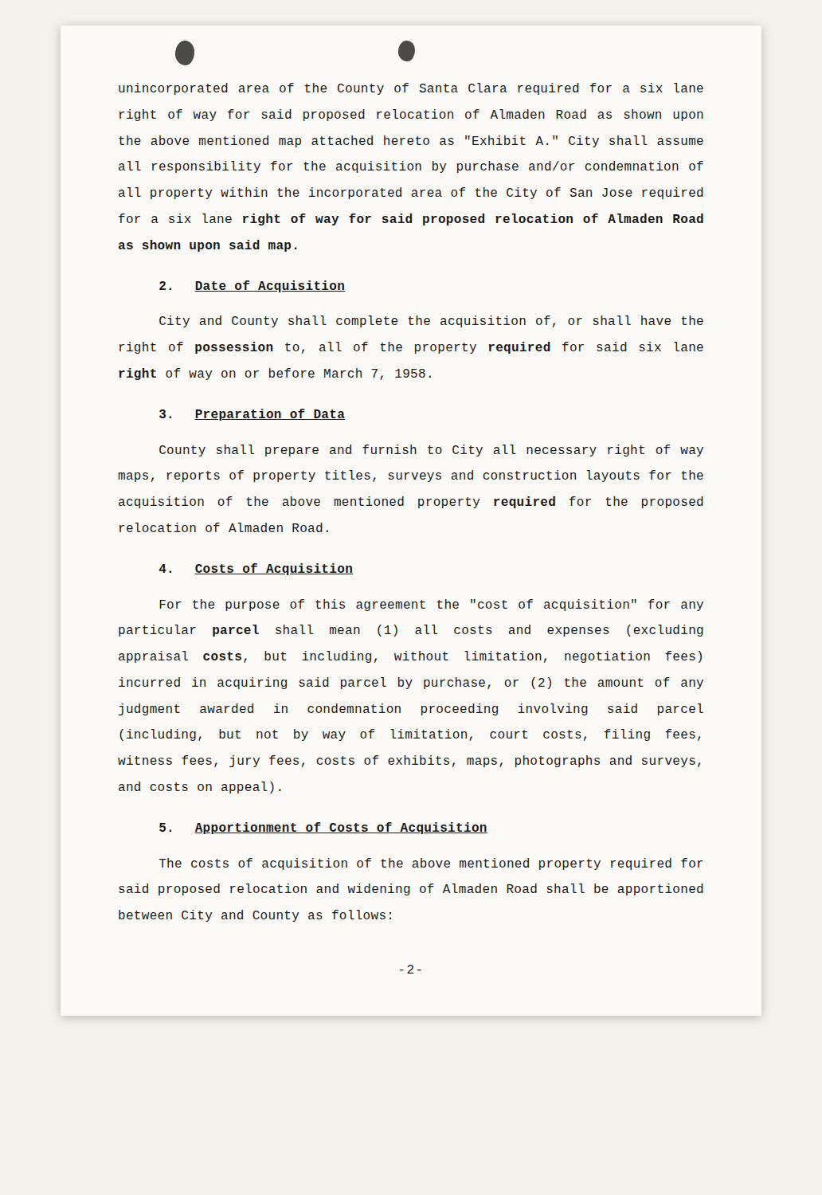unincorporated area of the County of Santa Clara required for a six lane right of way for said proposed relocation of Almaden Road as shown upon the above mentioned map attached hereto as "Exhibit A." City shall assume all responsibility for the acquisition by purchase and/or condemnation of all property within the incorporated area of the City of San Jose required for a six lane right of way for said proposed relocation of Almaden Road as shown upon said map.
2. Date of Acquisition
City and County shall complete the acquisition of, or shall have the right of possession to, all of the property required for said six lane right of way on or before March 7, 1958.
3. Preparation of Data
County shall prepare and furnish to City all necessary right of way maps, reports of property titles, surveys and construction layouts for the acquisition of the above mentioned property required for the proposed relocation of Almaden Road.
4. Costs of Acquisition
For the purpose of this agreement the "cost of acquisition" for any particular parcel shall mean (1) all costs and expenses (excluding appraisal costs, but including, without limitation, negotiation fees) incurred in acquiring said parcel by purchase, or (2) the amount of any judgment awarded in condemnation proceeding involving said parcel (including, but not by way of limitation, court costs, filing fees, witness fees, jury fees, costs of exhibits, maps, photographs and surveys, and costs on appeal).
5. Apportionment of Costs of Acquisition
The costs of acquisition of the above mentioned property required for said proposed relocation and widening of Almaden Road shall be apportioned between City and County as follows:
-2-